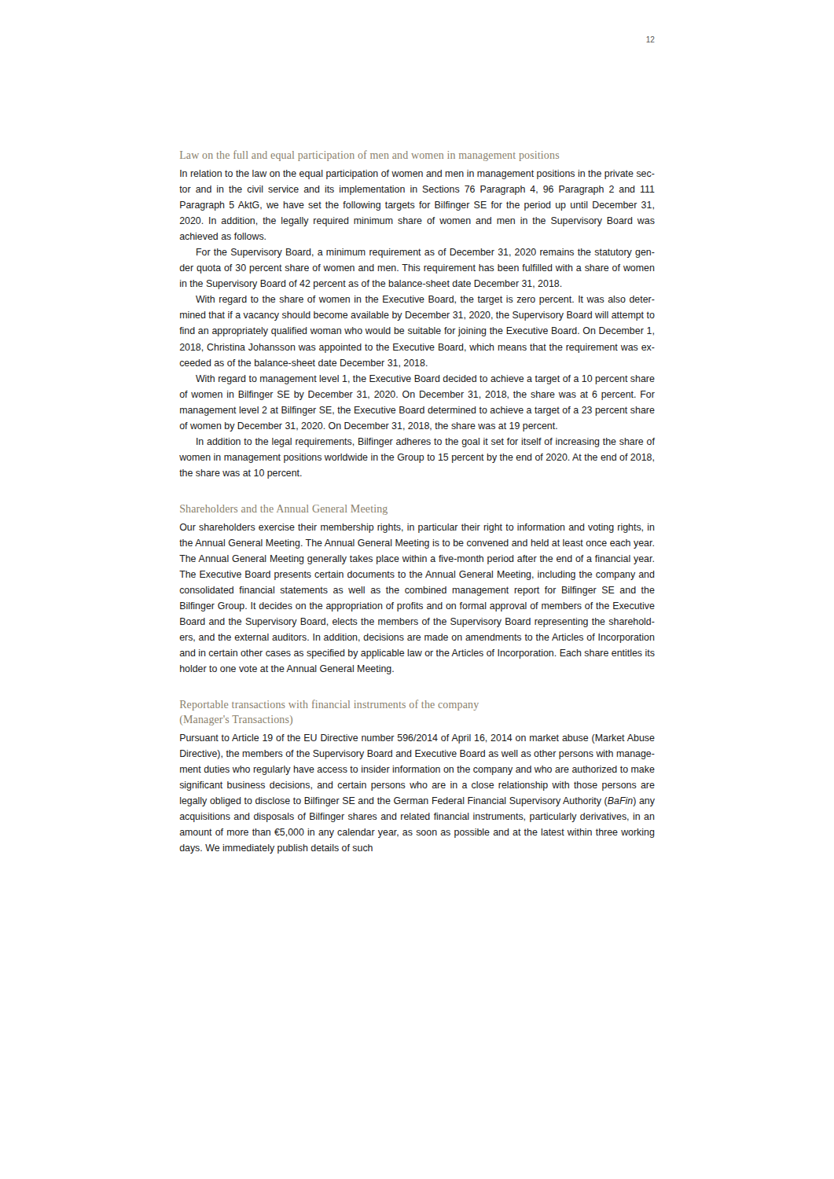12
Law on the full and equal participation of men and women in management positions
In relation to the law on the equal participation of women and men in management positions in the private sector and in the civil service and its implementation in Sections 76 Paragraph 4, 96 Paragraph 2 and 111 Paragraph 5 AktG, we have set the following targets for Bilfinger SE for the period up until December 31, 2020. In addition, the legally required minimum share of women and men in the Supervisory Board was achieved as follows.
For the Supervisory Board, a minimum requirement as of December 31, 2020 remains the statutory gender quota of 30 percent share of women and men. This requirement has been fulfilled with a share of women in the Supervisory Board of 42 percent as of the balance-sheet date December 31, 2018.
With regard to the share of women in the Executive Board, the target is zero percent. It was also determined that if a vacancy should become available by December 31, 2020, the Supervisory Board will attempt to find an appropriately qualified woman who would be suitable for joining the Executive Board. On December 1, 2018, Christina Johansson was appointed to the Executive Board, which means that the requirement was exceeded as of the balance-sheet date December 31, 2018.
With regard to management level 1, the Executive Board decided to achieve a target of a 10 percent share of women in Bilfinger SE by December 31, 2020. On December 31, 2018, the share was at 6 percent. For management level 2 at Bilfinger SE, the Executive Board determined to achieve a target of a 23 percent share of women by December 31, 2020. On December 31, 2018, the share was at 19 percent.
In addition to the legal requirements, Bilfinger adheres to the goal it set for itself of increasing the share of women in management positions worldwide in the Group to 15 percent by the end of 2020. At the end of 2018, the share was at 10 percent.
Shareholders and the Annual General Meeting
Our shareholders exercise their membership rights, in particular their right to information and voting rights, in the Annual General Meeting. The Annual General Meeting is to be convened and held at least once each year. The Annual General Meeting generally takes place within a five-month period after the end of a financial year. The Executive Board presents certain documents to the Annual General Meeting, including the company and consolidated financial statements as well as the combined management report for Bilfinger SE and the Bilfinger Group. It decides on the appropriation of profits and on formal approval of members of the Executive Board and the Supervisory Board, elects the members of the Supervisory Board representing the shareholders, and the external auditors. In addition, decisions are made on amendments to the Articles of Incorporation and in certain other cases as specified by applicable law or the Articles of Incorporation. Each share entitles its holder to one vote at the Annual General Meeting.
Reportable transactions with financial instruments of the company
(Manager's Transactions)
Pursuant to Article 19 of the EU Directive number 596/2014 of April 16, 2014 on market abuse (Market Abuse Directive), the members of the Supervisory Board and Executive Board as well as other persons with management duties who regularly have access to insider information on the company and who are authorized to make significant business decisions, and certain persons who are in a close relationship with those persons are legally obliged to disclose to Bilfinger SE and the German Federal Financial Supervisory Authority (BaFin) any acquisitions and disposals of Bilfinger shares and related financial instruments, particularly derivatives, in an amount of more than €5,000 in any calendar year, as soon as possible and at the latest within three working days. We immediately publish details of such